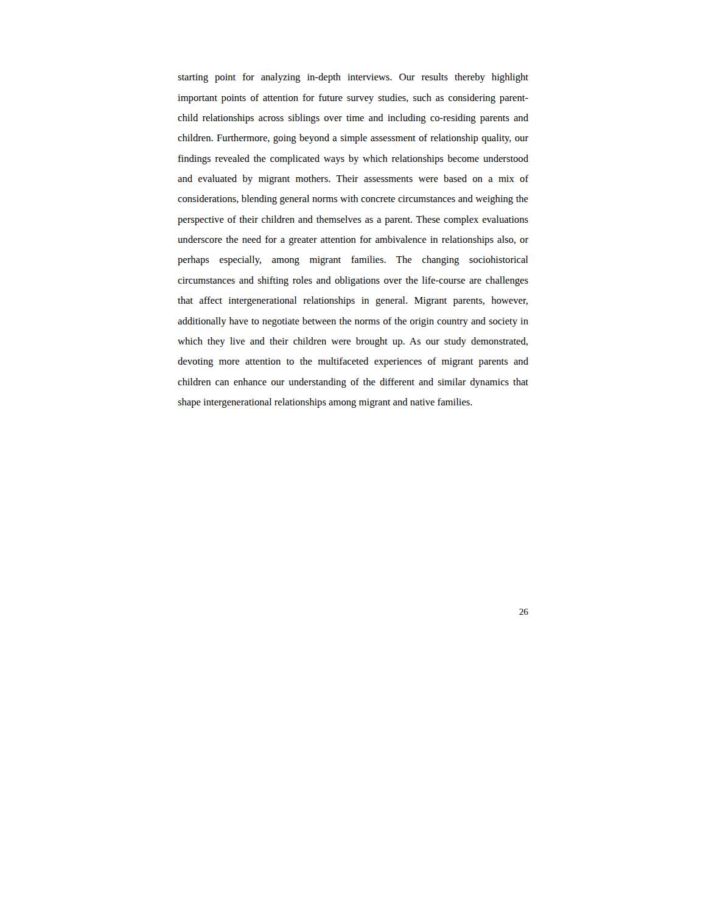starting point for analyzing in-depth interviews. Our results thereby highlight important points of attention for future survey studies, such as considering parent-child relationships across siblings over time and including co-residing parents and children. Furthermore, going beyond a simple assessment of relationship quality, our findings revealed the complicated ways by which relationships become understood and evaluated by migrant mothers. Their assessments were based on a mix of considerations, blending general norms with concrete circumstances and weighing the perspective of their children and themselves as a parent. These complex evaluations underscore the need for a greater attention for ambivalence in relationships also, or perhaps especially, among migrant families. The changing sociohistorical circumstances and shifting roles and obligations over the life-course are challenges that affect intergenerational relationships in general. Migrant parents, however, additionally have to negotiate between the norms of the origin country and society in which they live and their children were brought up. As our study demonstrated, devoting more attention to the multifaceted experiences of migrant parents and children can enhance our understanding of the different and similar dynamics that shape intergenerational relationships among migrant and native families.
26